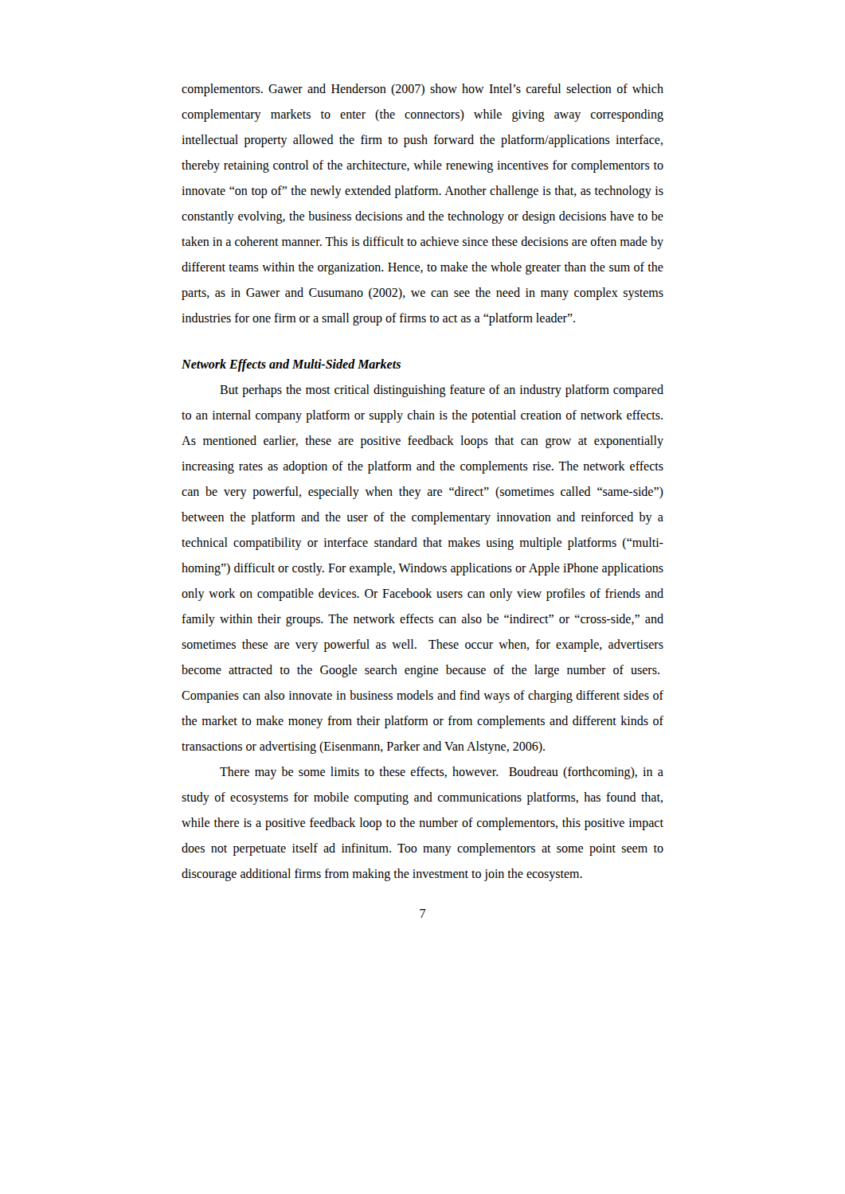complementors. Gawer and Henderson (2007) show how Intel’s careful selection of which complementary markets to enter (the connectors) while giving away corresponding intellectual property allowed the firm to push forward the platform/applications interface, thereby retaining control of the architecture, while renewing incentives for complementors to innovate “on top of” the newly extended platform. Another challenge is that, as technology is constantly evolving, the business decisions and the technology or design decisions have to be taken in a coherent manner. This is difficult to achieve since these decisions are often made by different teams within the organization. Hence, to make the whole greater than the sum of the parts, as in Gawer and Cusumano (2002), we can see the need in many complex systems industries for one firm or a small group of firms to act as a “platform leader”.
Network Effects and Multi-Sided Markets
But perhaps the most critical distinguishing feature of an industry platform compared to an internal company platform or supply chain is the potential creation of network effects. As mentioned earlier, these are positive feedback loops that can grow at exponentially increasing rates as adoption of the platform and the complements rise. The network effects can be very powerful, especially when they are “direct” (sometimes called “same-side”) between the platform and the user of the complementary innovation and reinforced by a technical compatibility or interface standard that makes using multiple platforms (“multi-homing”) difficult or costly. For example, Windows applications or Apple iPhone applications only work on compatible devices. Or Facebook users can only view profiles of friends and family within their groups. The network effects can also be “indirect” or “cross-side,” and sometimes these are very powerful as well. These occur when, for example, advertisers become attracted to the Google search engine because of the large number of users. Companies can also innovate in business models and find ways of charging different sides of the market to make money from their platform or from complements and different kinds of transactions or advertising (Eisenmann, Parker and Van Alstyne, 2006).
There may be some limits to these effects, however. Boudreau (forthcoming), in a study of ecosystems for mobile computing and communications platforms, has found that, while there is a positive feedback loop to the number of complementors, this positive impact does not perpetuate itself ad infinitum. Too many complementors at some point seem to discourage additional firms from making the investment to join the ecosystem.
7